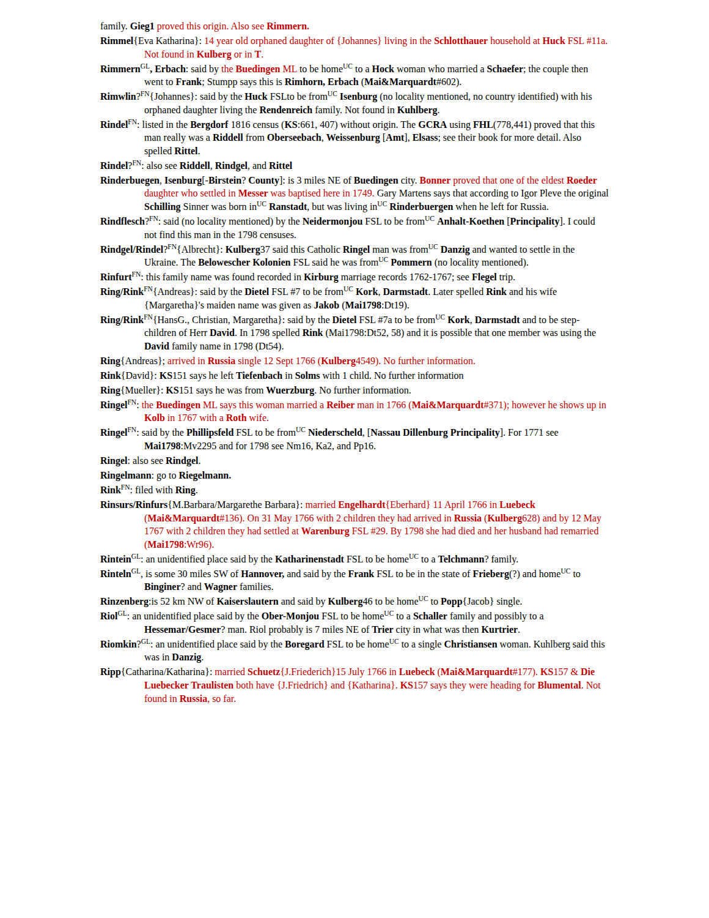family. Gieg1 proved this origin. Also see Rimmern.
Rimmel{Eva Katharina}: 14 year old orphaned daughter of {Johannes} living in the Schlotthauer household at Huck FSL #11a. Not found in Kulberg or in T.
RimmernGL, Erbach: said by the Buedingen ML to be homeUC to a Hock woman who married a Schaefer; the couple then went to Frank; Stumpp says this is Rimhorn, Erbach (Mai&Marquardt#602).
Rimwlin?FN{Johannes}: said by the Huck FSLto be fromUC Isenburg (no locality mentioned, no country identified) with his orphaned daughter living the Rendenreich family. Not found in Kuhlberg.
RindelFN: listed in the Bergdorf 1816 census (KS:661, 407) without origin. The GCRA using FHL(778,441) proved that this man really was a Riddell from Oberseebach, Weissenburg [Amt], Elsass; see their book for more detail. Also spelled Rittel.
Rindel?FN: also see Riddell, Rindgel, and Rittel
Rinderbuegen, Isenburg[-Birstein? County]: is 3 miles NE of Buedingen city. Bonner proved that one of the eldest Roeder daughter who settled in Messer was baptised here in 1749. Gary Martens says that according to Igor Pleve the original Schilling Sinner was born inUC Ranstadt, but was living inUC Rinderbuergen when he left for Russia.
Rindflesch?FN: said (no locality mentioned) by the Neidermonjou FSL to be fromUC Anhalt-Koethen [Principality]. I could not find this man in the 1798 censuses.
Rindgel/Rindel?FN{Albrecht}: Kulberg37 said this Catholic Ringel man was fromUC Danzig and wanted to settle in the Ukraine. The Belowescher Kolonien FSL said he was fromUC Pommern (no locality mentioned).
RinfurtFN: this family name was found recorded in Kirburg marriage records 1762-1767; see Flegel trip.
Ring/RinkFN{Andreas}: said by the Dietel FSL #7 to be fromUC Kork, Darmstadt. Later spelled Rink and his wife {Margaretha}'s maiden name was given as Jakob (Mai1798:Dt19).
Ring/RinkFN{HansG., Christian, Margaretha}: said by the Dietel FSL #7a to be fromUC Kork, Darmstadt and to be step-children of Herr David. In 1798 spelled Rink (Mai1798:Dt52, 58) and it is possible that one member was using the David family name in 1798 (Dt54).
Ring{Andreas}; arrived in Russia single 12 Sept 1766 (Kulberg4549). No further information.
Rink{David}: KS151 says he left Tiefenbach in Solms with 1 child. No further information
Ring{Mueller}: KS151 says he was from Wuerzburg. No further information.
RingelFN: the Buedingen ML says this woman married a Reiber man in 1766 (Mai&Marquardt#371); however he shows up in Kolb in 1767 with a Roth wife.
RingelFN: said by the Phillipsfeld FSL to be fromUC Niederscheld, [Nassau Dillenburg Principality]. For 1771 see Mai1798:Mv2295 and for 1798 see Nm16, Ka2, and Pp16.
Ringel: also see Rindgel.
Ringelmann: go to Riegelmann.
RinkFN: filed with Ring.
Rinsurs/Rinfurs{M.Barbara/Margarethe Barbara}: married Engelhardt{Eberhard} 11 April 1766 in Luebeck (Mai&Marquardt#136). On 31 May 1766 with 2 children they had arrived in Russia (Kulberg628) and by 12 May 1767 with 2 children they had settled at Warenburg FSL #29. By 1798 she had died and her husband had remarried (Mai1798:Wr96).
RinteinGL: an unidentified place said by the Katharinenstadt FSL to be homeUC to a Telchmann? family.
RintelnGL, is some 30 miles SW of Hannover, and said by the Frank FSL to be in the state of Frieberg(?) and homeUC to Binginer? and Wagner families.
Rinzenberg:is 52 km NW of Kaiserslautern and said by Kulberg46 to be homeUC to Popp{Jacob} single.
RiolGL: an unidentified place said by the Ober-Monjou FSL to be homeUC to a Schaller family and possibly to a Hessemar/Gesmer? man. Riol probably is 7 miles NE of Trier city in what was then Kurtrier.
Riomkin?GL: an unidentified place said by the Boregard FSL to be homeUC to a single Christiansen woman. Kuhlberg said this was in Danzig.
Ripp{Catharina/Katharina}: married Schuetz{J.Friederich}15 July 1766 in Luebeck (Mai&Marquardt#177). KS157 & Die Luebecker Traulisten both have {J.Friedrich} and {Katharina}. KS157 says they were heading for Blumental. Not found in Russia, so far.